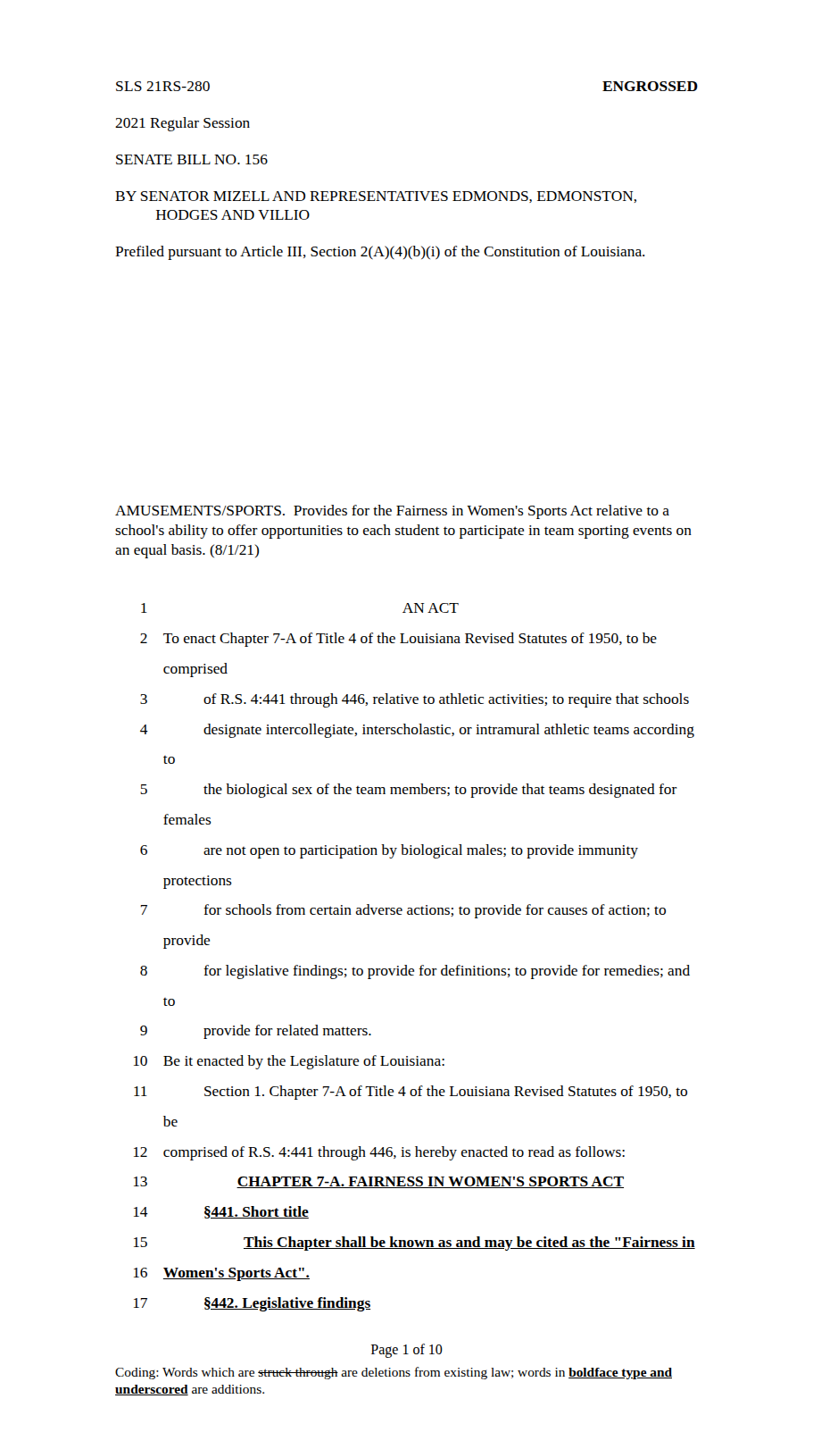SLS 21RS-280 ENGROSSED
2021 Regular Session
SENATE BILL NO. 156
BY SENATOR MIZELL AND REPRESENTATIVES EDMONDS, EDMONSTON,HODGES AND VILLIO
Prefiled pursuant to Article III, Section 2(A)(4)(b)(i) of the Constitution of Louisiana.
AMUSEMENTS/SPORTS. Provides for the Fairness in Women's Sports Act relative to a school's ability to offer opportunities to each student to participate in team sporting events on an equal basis. (8/1/21)
AN ACT
To enact Chapter 7-A of Title 4 of the Louisiana Revised Statutes of 1950, to be comprised
of R.S. 4:441 through 446, relative to athletic activities; to require that schools
designate intercollegiate, interscholastic, or intramural athletic teams according to
the biological sex of the team members; to provide that teams designated for females
are not open to participation by biological males; to provide immunity protections
for schools from certain adverse actions; to provide for causes of action; to provide
for legislative findings; to provide for definitions; to provide for remedies; and to
provide for related matters.
Be it enacted by the Legislature of Louisiana:
Section 1. Chapter 7-A of Title 4 of the Louisiana Revised Statutes of 1950, to be
comprised of R.S. 4:441 through 446, is hereby enacted to read as follows:
CHAPTER 7-A. FAIRNESS IN WOMEN'S SPORTS ACT
§441. Short title
This Chapter shall be known as and may be cited as the "Fairness in
Women's Sports Act".
§442. Legislative findings
Page 1 of 10
Coding: Words which are struck through are deletions from existing law; words in boldface type and underscored are additions.